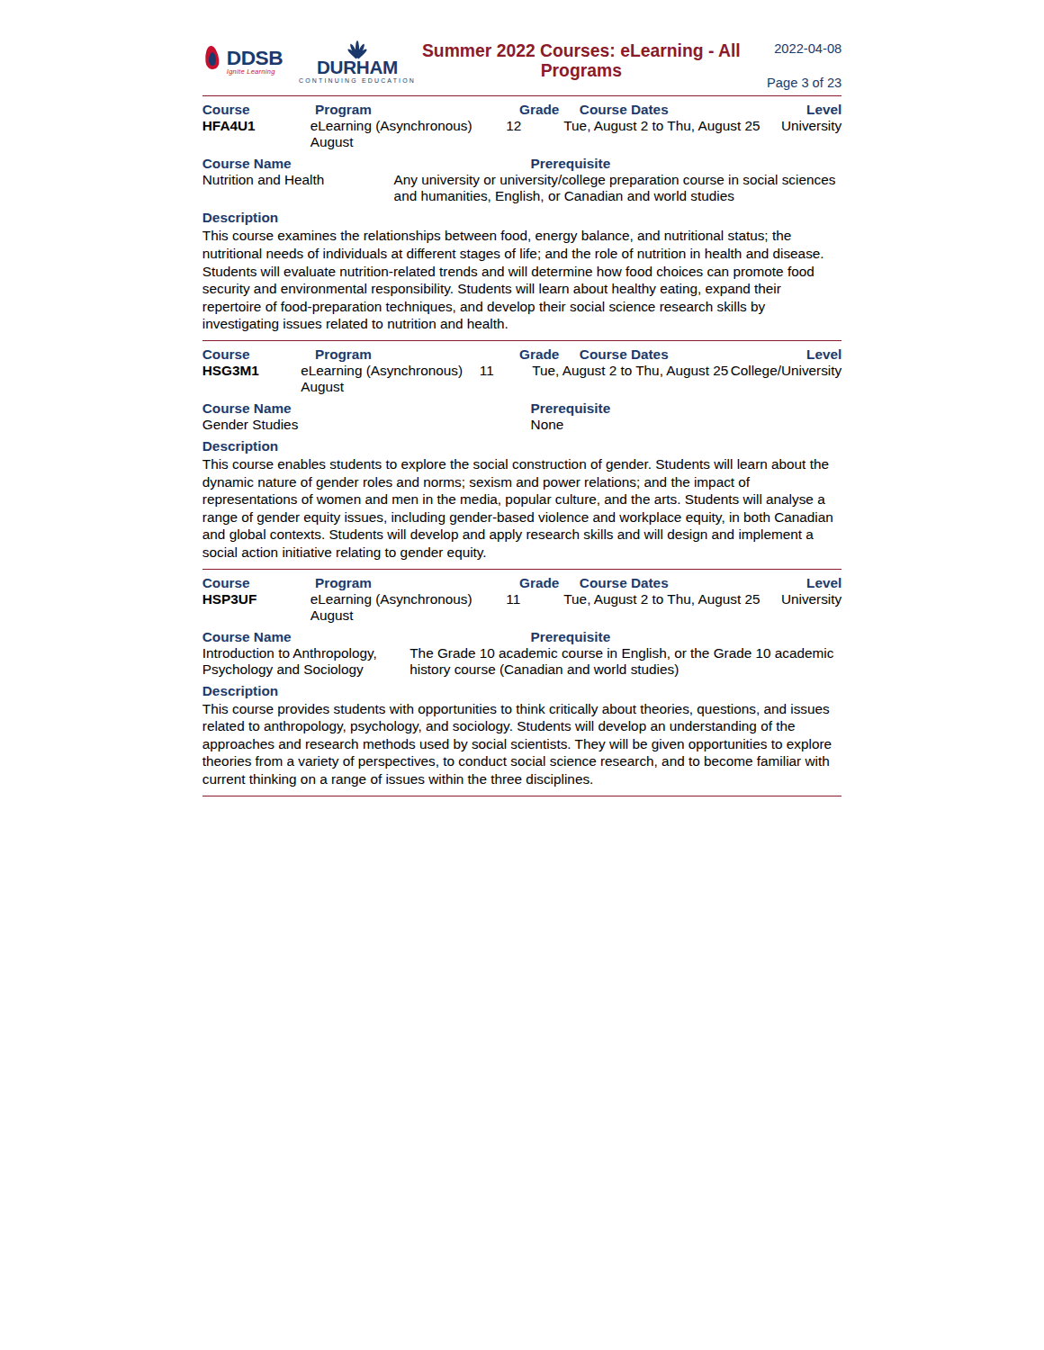DDSB
Ignite Learning
DURHAM
CONTINUING EDUCATION
Summer 2022 Courses: eLearning - All Programs
2022-04-08
Page 3 of 23
Course
Program
Grade
Course Dates
Level
HFA4U1
eLearning (Asynchronous)
August
12
Tue, August 2 to Thu, August 25
University
Course Name
Prerequisite
Nutrition and Health
Any university or university/college preparation course in social sciences and humanities, English, or Canadian and world studies
Description
This course examines the relationships between food, energy balance, and nutritional status; the nutritional needs of individuals at different stages of life; and the role of nutrition in health and disease. Students will evaluate nutrition-related trends and will determine how food choices can promote food security and environmental responsibility. Students will learn about healthy eating, expand their repertoire of food-preparation techniques, and develop their social science research skills by investigating issues related to nutrition and health.
Course
Program
Grade
Course Dates
Level
HSG3M1
eLearning (Asynchronous)
August
11
Tue, August 2 to Thu, August 25
College/University
Course Name
Prerequisite
Gender Studies
None
Description
This course enables students to explore the social construction of gender. Students will learn about the dynamic nature of gender roles and norms; sexism and power relations; and the impact of representations of women and men in the media, popular culture, and the arts. Students will analyse a range of gender equity issues, including gender-based violence and workplace equity, in both Canadian and global contexts. Students will develop and apply research skills and will design and implement a social action initiative relating to gender equity.
Course
Program
Grade
Course Dates
Level
HSP3UF
eLearning (Asynchronous)
August
11
Tue, August 2 to Thu, August 25
University
Course Name
Prerequisite
Introduction to Anthropology, Psychology and Sociology
The Grade 10 academic course in English, or the Grade 10 academic history course (Canadian and world studies)
Description
This course provides students with opportunities to think critically about theories, questions, and issues related to anthropology, psychology, and sociology. Students will develop an understanding of the approaches and research methods used by social scientists. They will be given opportunities to explore theories from a variety of perspectives, to conduct social science research, and to become familiar with current thinking on a range of issues within the three disciplines.